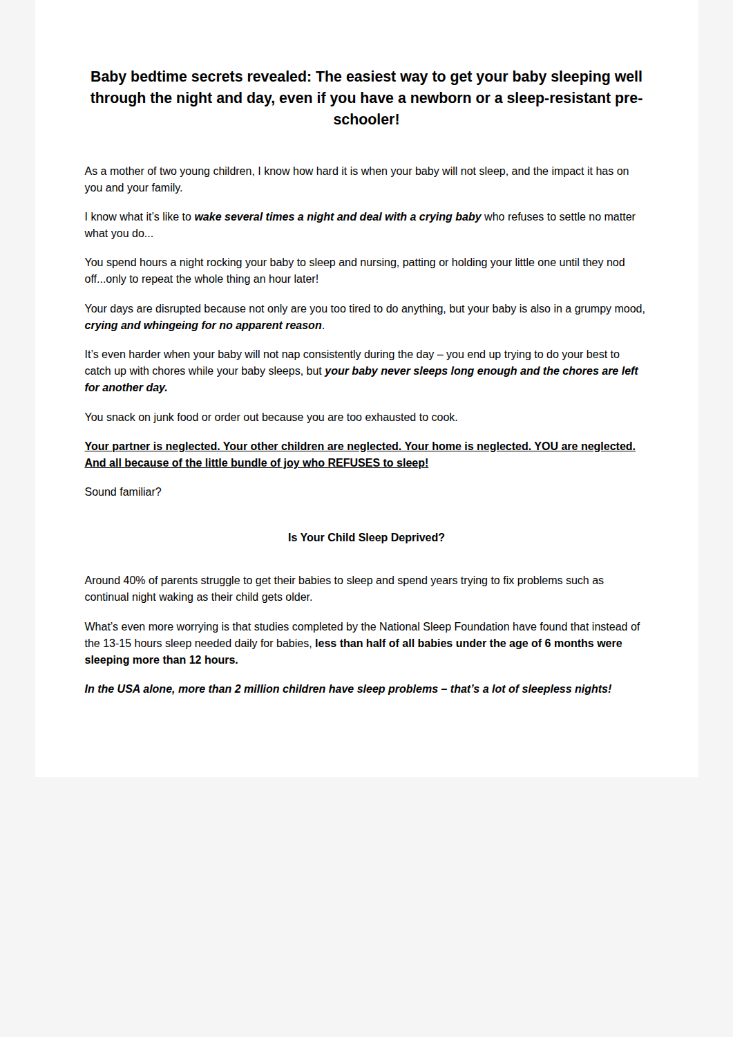Baby bedtime secrets revealed: The easiest way to get your baby sleeping well through the night and day, even if you have a newborn or a sleep-resistant pre-schooler!
As a mother of two young children, I know how hard it is when your baby will not sleep, and the impact it has on you and your family.
I know what it’s like to wake several times a night and deal with a crying baby who refuses to settle no matter what you do...
You spend hours a night rocking your baby to sleep and nursing, patting or holding your little one until they nod off...only to repeat the whole thing an hour later!
Your days are disrupted because not only are you too tired to do anything, but your baby is also in a grumpy mood, crying and whingeing for no apparent reason.
It’s even harder when your baby will not nap consistently during the day – you end up trying to do your best to catch up with chores while your baby sleeps, but your baby never sleeps long enough and the chores are left for another day.
You snack on junk food or order out because you are too exhausted to cook.
Your partner is neglected. Your other children are neglected. Your home is neglected. YOU are neglected. And all because of the little bundle of joy who REFUSES to sleep!
Sound familiar?
Is Your Child Sleep Deprived?
Around 40% of parents struggle to get their babies to sleep and spend years trying to fix problems such as continual night waking as their child gets older.
What’s even more worrying is that studies completed by the National Sleep Foundation have found that instead of the 13-15 hours sleep needed daily for babies, less than half of all babies under the age of 6 months were sleeping more than 12 hours.
In the USA alone, more than 2 million children have sleep problems – that’s a lot of sleepless nights!